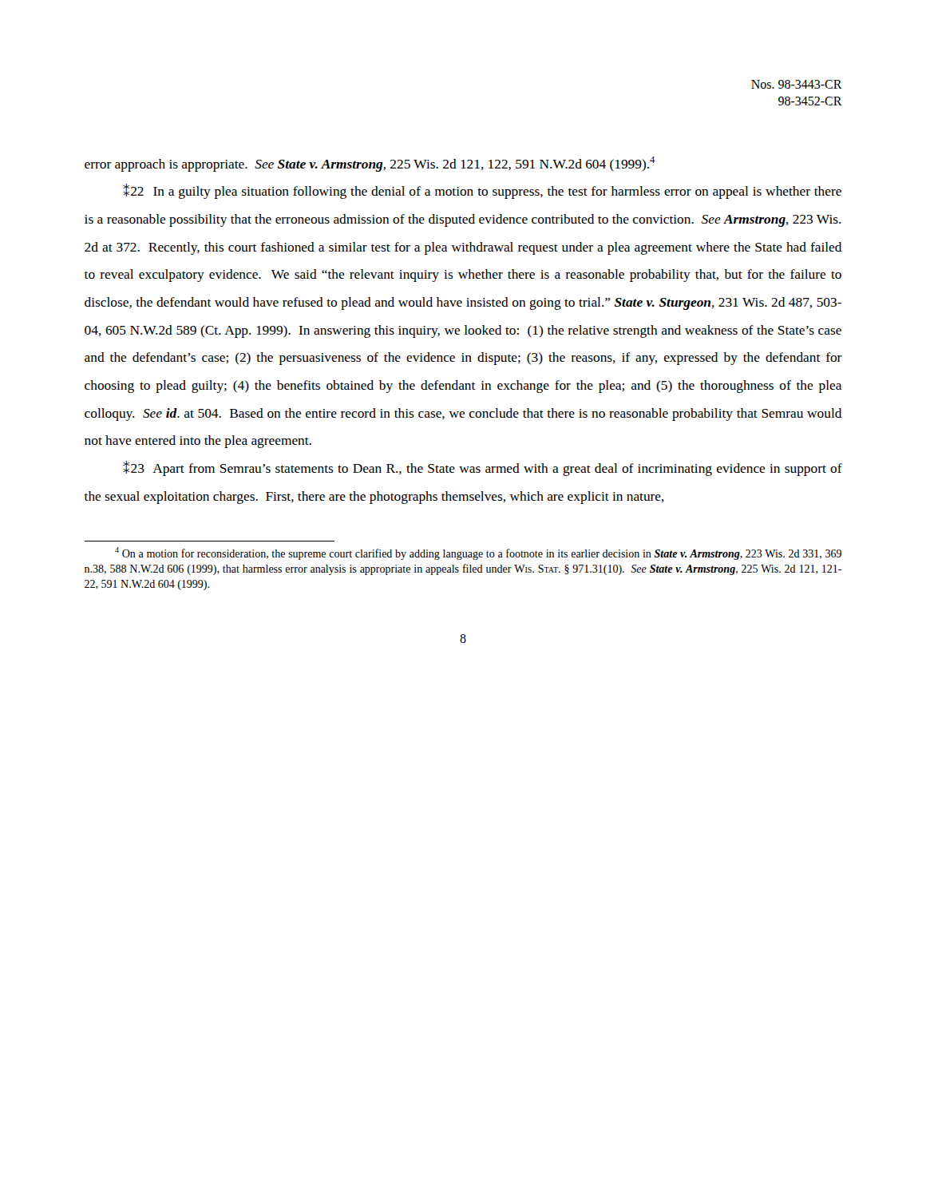Nos. 98-3443-CR
98-3452-CR
error approach is appropriate. See State v. Armstrong, 225 Wis. 2d 121, 122, 591 N.W.2d 604 (1999).4
⁑22 In a guilty plea situation following the denial of a motion to suppress, the test for harmless error on appeal is whether there is a reasonable possibility that the erroneous admission of the disputed evidence contributed to the conviction. See Armstrong, 223 Wis. 2d at 372. Recently, this court fashioned a similar test for a plea withdrawal request under a plea agreement where the State had failed to reveal exculpatory evidence. We said “the relevant inquiry is whether there is a reasonable probability that, but for the failure to disclose, the defendant would have refused to plead and would have insisted on going to trial.” State v. Sturgeon, 231 Wis. 2d 487, 503-04, 605 N.W.2d 589 (Ct. App. 1999). In answering this inquiry, we looked to: (1) the relative strength and weakness of the State’s case and the defendant’s case; (2) the persuasiveness of the evidence in dispute; (3) the reasons, if any, expressed by the defendant for choosing to plead guilty; (4) the benefits obtained by the defendant in exchange for the plea; and (5) the thoroughness of the plea colloquy. See id. at 504. Based on the entire record in this case, we conclude that there is no reasonable probability that Semrau would not have entered into the plea agreement.
⁑23 Apart from Semrau’s statements to Dean R., the State was armed with a great deal of incriminating evidence in support of the sexual exploitation charges. First, there are the photographs themselves, which are explicit in nature,
4 On a motion for reconsideration, the supreme court clarified by adding language to a footnote in its earlier decision in State v. Armstrong, 223 Wis. 2d 331, 369 n.38, 588 N.W.2d 606 (1999), that harmless error analysis is appropriate in appeals filed under Wis. Stat. § 971.31(10). See State v. Armstrong, 225 Wis. 2d 121, 121-22, 591 N.W.2d 604 (1999).
8